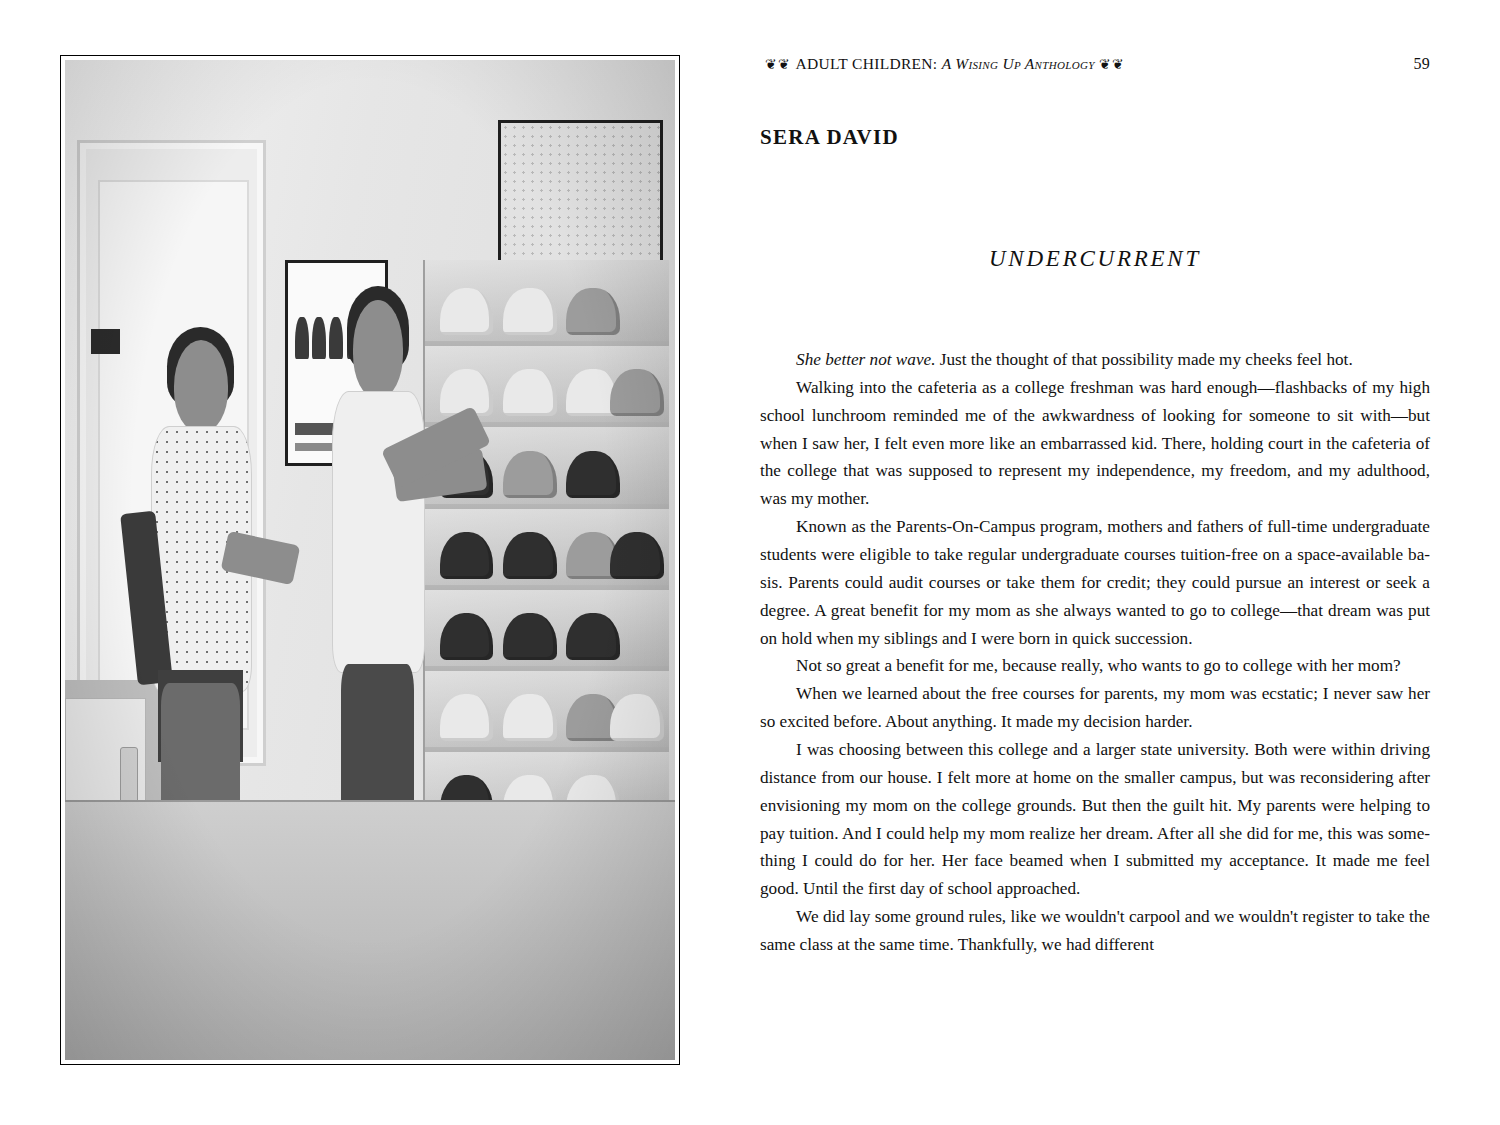❦❦ADULT CHILDREN: A Wising Up Anthology❦❦ 59
SERA DAVID
UNDERCURRENT
She better not wave. Just the thought of that possibility made my cheeks feel hot.
Walking into the cafeteria as a college freshman was hard enough—flashbacks of my high school lunchroom reminded me of the awkwardness of looking for someone to sit with—but when I saw her, I felt even more like an embarrassed kid. There, holding court in the cafeteria of the college that was supposed to represent my independence, my freedom, and my adulthood, was my mother.
Known as the Parents-On-Campus program, mothers and fathers of full-time undergraduate students were eligible to take regular undergraduate courses tuition-free on a space-available basis. Parents could audit courses or take them for credit; they could pursue an interest or seek a degree. A great benefit for my mom as she always wanted to go to college—that dream was put on hold when my siblings and I were born in quick succession.
Not so great a benefit for me, because really, who wants to go to college with her mom?
When we learned about the free courses for parents, my mom was ecstatic; I never saw her so excited before. About anything. It made my decision harder.
I was choosing between this college and a larger state university. Both were within driving distance from our house. I felt more at home on the smaller campus, but was reconsidering after envisioning my mom on the college grounds. But then the guilt hit. My parents were helping to pay tuition. And I could help my mom realize her dream. After all she did for me, this was something I could do for her. Her face beamed when I submitted my acceptance. It made me feel good. Until the first day of school approached.
We did lay some ground rules, like we wouldn't carpool and we wouldn't register to take the same class at the same time. Thankfully, we had different